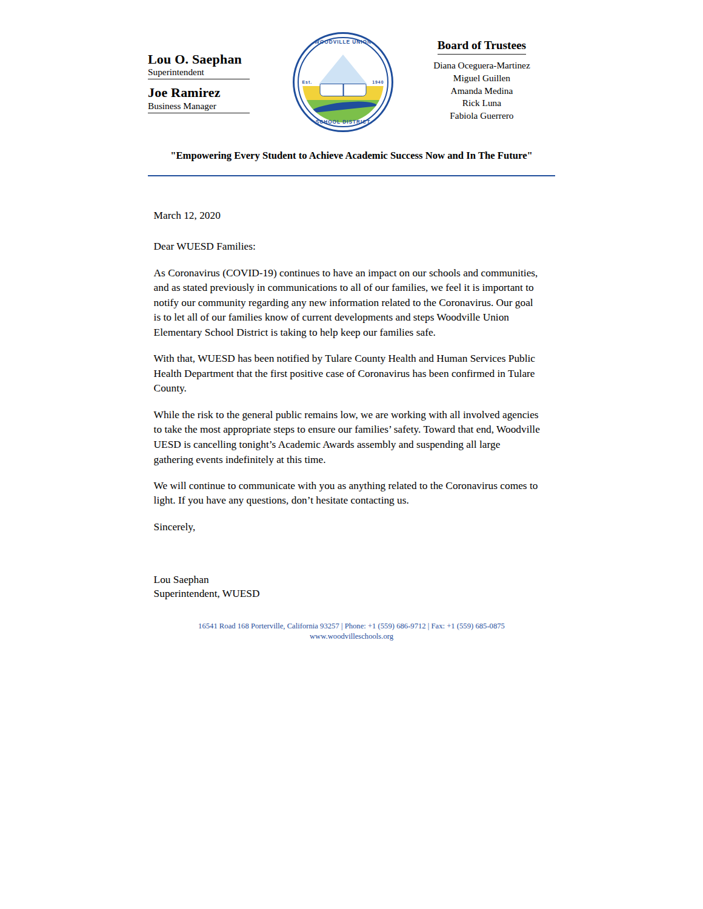Lou O. Saephan
Superintendent
Joe Ramirez
Business Manager
WOODVILLE UNION
SCHOOL DISTRICT
Est.
1940
Board of Trustees
Diana Oceguera-Martinez
Miguel Guillen
Amanda Medina
Rick Luna
Fabiola Guerrero
"Empowering Every Student to Achieve Academic Success Now and In The Future"
March 12, 2020
Dear WUESD Families:
As Coronavirus (COVID-19) continues to have an impact on our schools and communities, and as stated previously in communications to all of our families, we feel it is important to notify our community regarding any new information related to the Coronavirus. Our goal is to let all of our families know of current developments and steps Woodville Union Elementary School District is taking to help keep our families safe.
With that, WUESD has been notified by Tulare County Health and Human Services Public Health Department that the first positive case of Coronavirus has been confirmed in Tulare County.
While the risk to the general public remains low, we are working with all involved agencies to take the most appropriate steps to ensure our families’ safety. Toward that end, Woodville UESD is cancelling tonight’s Academic Awards assembly and suspending all large gathering events indefinitely at this time.
We will continue to communicate with you as anything related to the Coronavirus comes to light. If you have any questions, don’t hesitate contacting us.
Sincerely,
Lou Saephan
Superintendent, WUESD
16541 Road 168 Porterville, California 93257 | Phone: +1 (559) 686-9712 | Fax: +1 (559) 685-0875
www.woodvilleschools.org